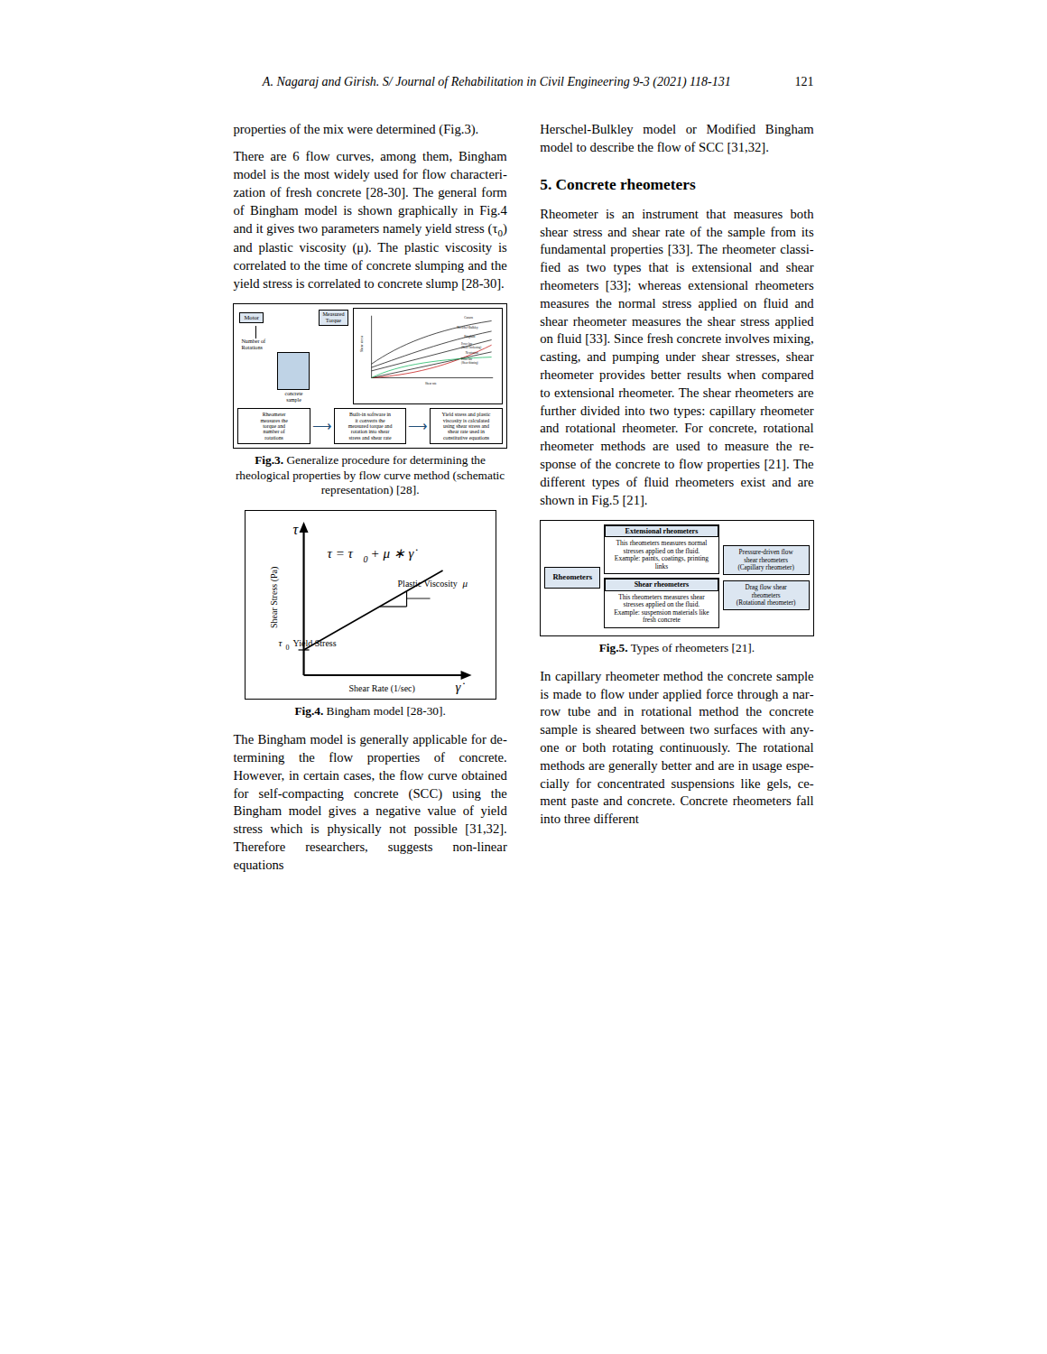A. Nagaraj and Girish. S/ Journal of Rehabilitation in Civil Engineering 9-3 (2021) 118-131
121
properties of the mix were determined (Fig.3).
There are 6 flow curves, among them, Bingham model is the most widely used for flow characterization of fresh concrete [28-30]. The general form of Bingham model is shown graphically in Fig.4 and it gives two parameters namely yield stress (τ0) and plastic viscosity (μ). The plastic viscosity is correlated to the time of concrete slumping and the yield stress is correlated to concrete slump [28-30].
Motor Measured
Torque
Number of
Rotations
concrete
sample
Casson Herschel-Bulkley Bingham Power law (Shear Thickening) Newtonian Power law (Shear thinning) Shear stress Shear rate
Rheometer
measures the
torque and
number of
rotations
⟶
Built-in software in
it converts the
measured torque and
rotation into shear
stress and shear rate
⟶
Yield stress and plastic
viscosity is calculated
using shear stress and
shear rate used in
constitutive equations
Fig.3. Generalize procedure for determining the rheological properties by flow curve method (schematic representation) [28].
τ γ̇ τ = τ 0 + μ ∗ γ̇ Plastic Viscosity μ τ 0 Yield Stress Shear Stress (Pa) Shear Rate (1/sec)
Fig.4. Bingham model [28-30].
The Bingham model is generally applicable for determining the flow properties of concrete. However, in certain cases, the flow curve obtained for self-compacting concrete (SCC) using the Bingham model gives a negative value of yield stress which is physically not possible [31,32]. Therefore researchers, suggests non-linear equations
Herschel-Bulkley model or Modified Bingham model to describe the flow of SCC [31,32].
5. Concrete rheometers
Rheometer is an instrument that measures both shear stress and shear rate of the sample from its fundamental properties [33]. The rheometer classified as two types that is extensional and shear rheometers [33]; whereas extensional rheometers measures the normal stress applied on fluid and shear rheometer measures the shear stress applied on fluid [33]. Since fresh concrete involves mixing, casting, and pumping under shear stresses, shear rheometer provides better results when compared to extensional rheometer. The shear rheometers are further divided into two types: capillary rheometer and rotational rheometer. For concrete, rotational rheometer methods are used to measure the response of the concrete to flow properties [21]. The different types of fluid rheometers exist and are shown in Fig.5 [21].
Rheometers
Extensional rheometers
This rheometers measures normal stresses applied on the fluid.
Example: paints, coatings, printing links
Shear rheometers
This rheometers measures shear stresses applied on the fluid.
Example: suspension materials like fresh concrete
Pressure-driven flow
shear rheometers
(Capillary rheometer)
Drag flow shear
rheometers
(Rotational rheometer)
Fig.5. Types of rheometers [21].
In capillary rheometer method the concrete sample is made to flow under applied force through a narrow tube and in rotational method the concrete sample is sheared between two surfaces with anyone or both rotating continuously. The rotational methods are generally better and are in usage especially for concentrated suspensions like gels, cement paste and concrete. Concrete rheometers fall into three different